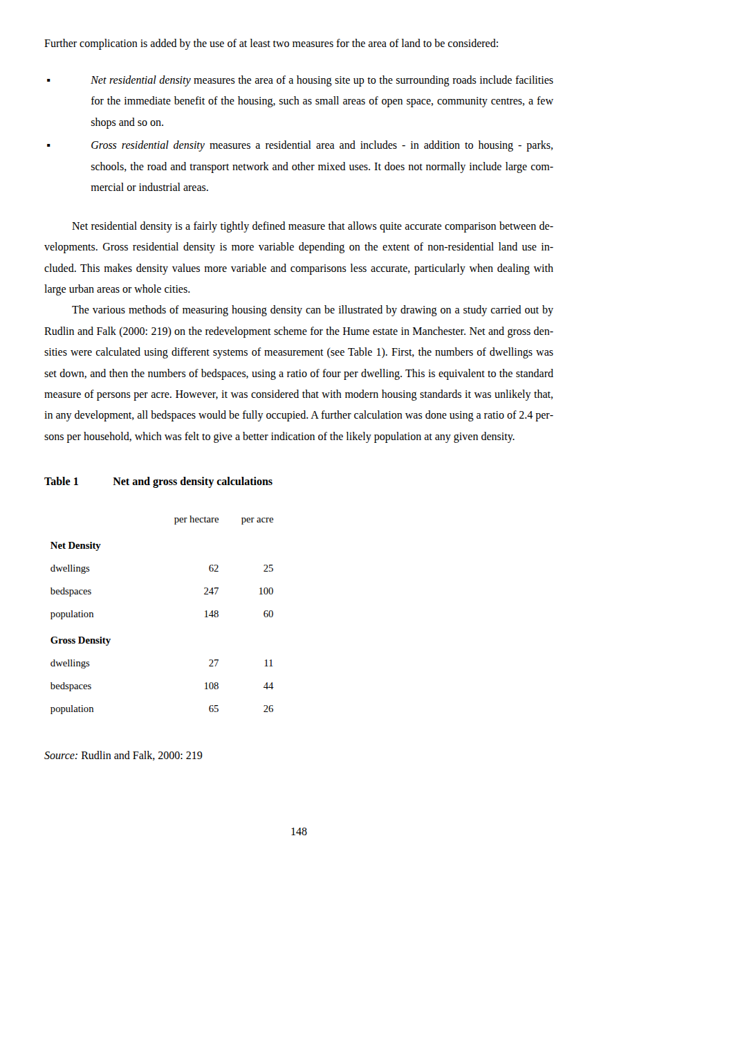Further complication is added by the use of at least two measures for the area of land to be considered:
Net residential density measures the area of a housing site up to the surrounding roads include facilities for the immediate benefit of the housing, such as small areas of open space, community centres, a few shops and so on.
Gross residential density measures a residential area and includes - in addition to housing - parks, schools, the road and transport network and other mixed uses. It does not normally include large commercial or industrial areas.
Net residential density is a fairly tightly defined measure that allows quite accurate comparison between developments. Gross residential density is more variable depending on the extent of non-residential land use included. This makes density values more variable and comparisons less accurate, particularly when dealing with large urban areas or whole cities.
The various methods of measuring housing density can be illustrated by drawing on a study carried out by Rudlin and Falk (2000: 219) on the redevelopment scheme for the Hume estate in Manchester. Net and gross densities were calculated using different systems of measurement (see Table 1). First, the numbers of dwellings was set down, and then the numbers of bedspaces, using a ratio of four per dwelling. This is equivalent to the standard measure of persons per acre. However, it was considered that with modern housing standards it was unlikely that, in any development, all bedspaces would be fully occupied. A further calculation was done using a ratio of 2.4 persons per household, which was felt to give a better indication of the likely population at any given density.
Table 1 Net and gross density calculations
| | per hectare | per acre |
| --- | --- | --- |
| Net Density |
| dwellings | 62 | 25 |
| bedspaces | 247 | 100 |
| population | 148 | 60 |
| Gross Density |
| dwellings | 27 | 11 |
| bedspaces | 108 | 44 |
| population | 65 | 26 |
Source: Rudlin and Falk, 2000: 219
148